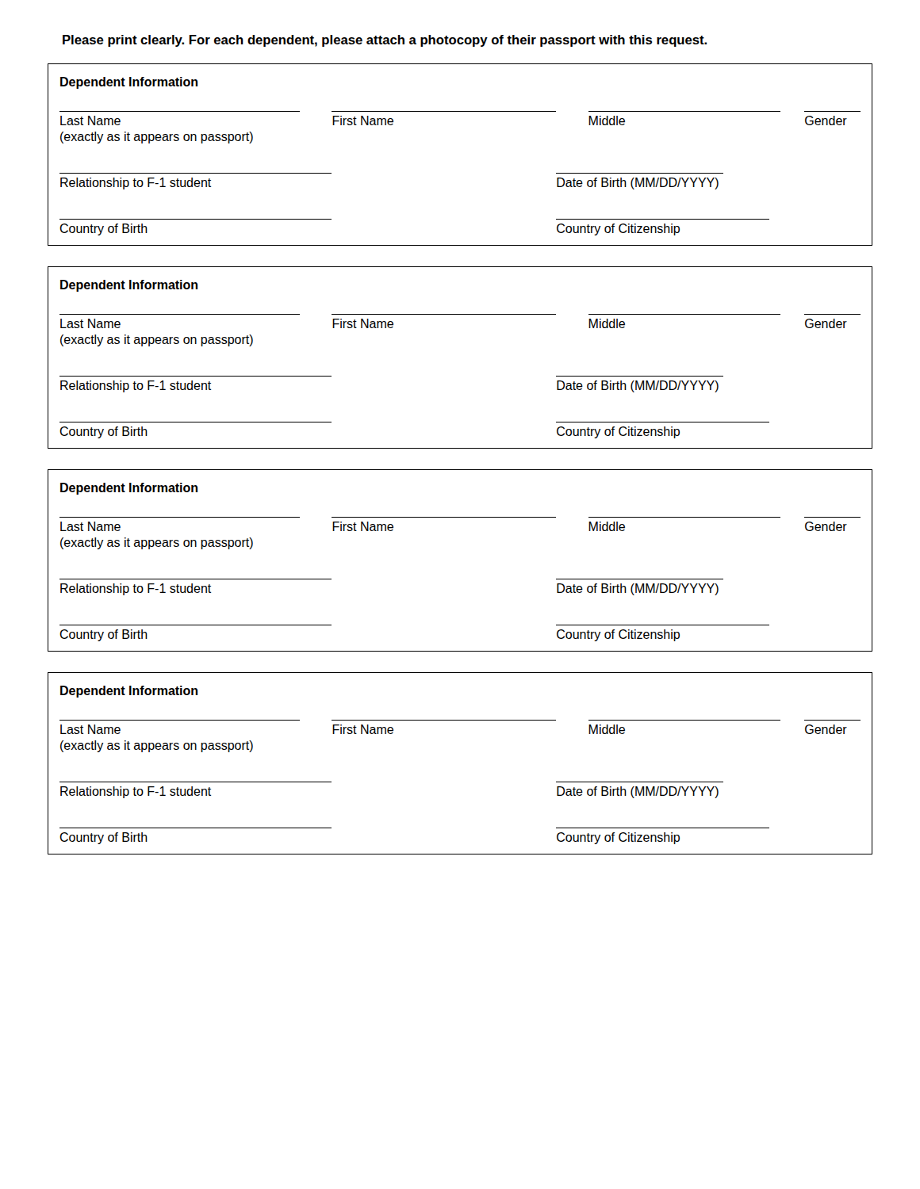Please print clearly. For each dependent, please attach a photocopy of their passport with this request.
Dependent Information
| Last Name (exactly as it appears on passport) | | First Name | | Middle | | Gender |
| Relationship to F-1 student | | Date of Birth (MM/DD/YYYY) |
| Country of Birth | | Country of Citizenship |
Dependent Information
| Last Name (exactly as it appears on passport) | | First Name | | Middle | | Gender |
| Relationship to F-1 student | | Date of Birth (MM/DD/YYYY) |
| Country of Birth | | Country of Citizenship |
Dependent Information
| Last Name (exactly as it appears on passport) | | First Name | | Middle | | Gender |
| Relationship to F-1 student | | Date of Birth (MM/DD/YYYY) |
| Country of Birth | | Country of Citizenship |
Dependent Information
| Last Name (exactly as it appears on passport) | | First Name | | Middle | | Gender |
| Relationship to F-1 student | | Date of Birth (MM/DD/YYYY) |
| Country of Birth | | Country of Citizenship |